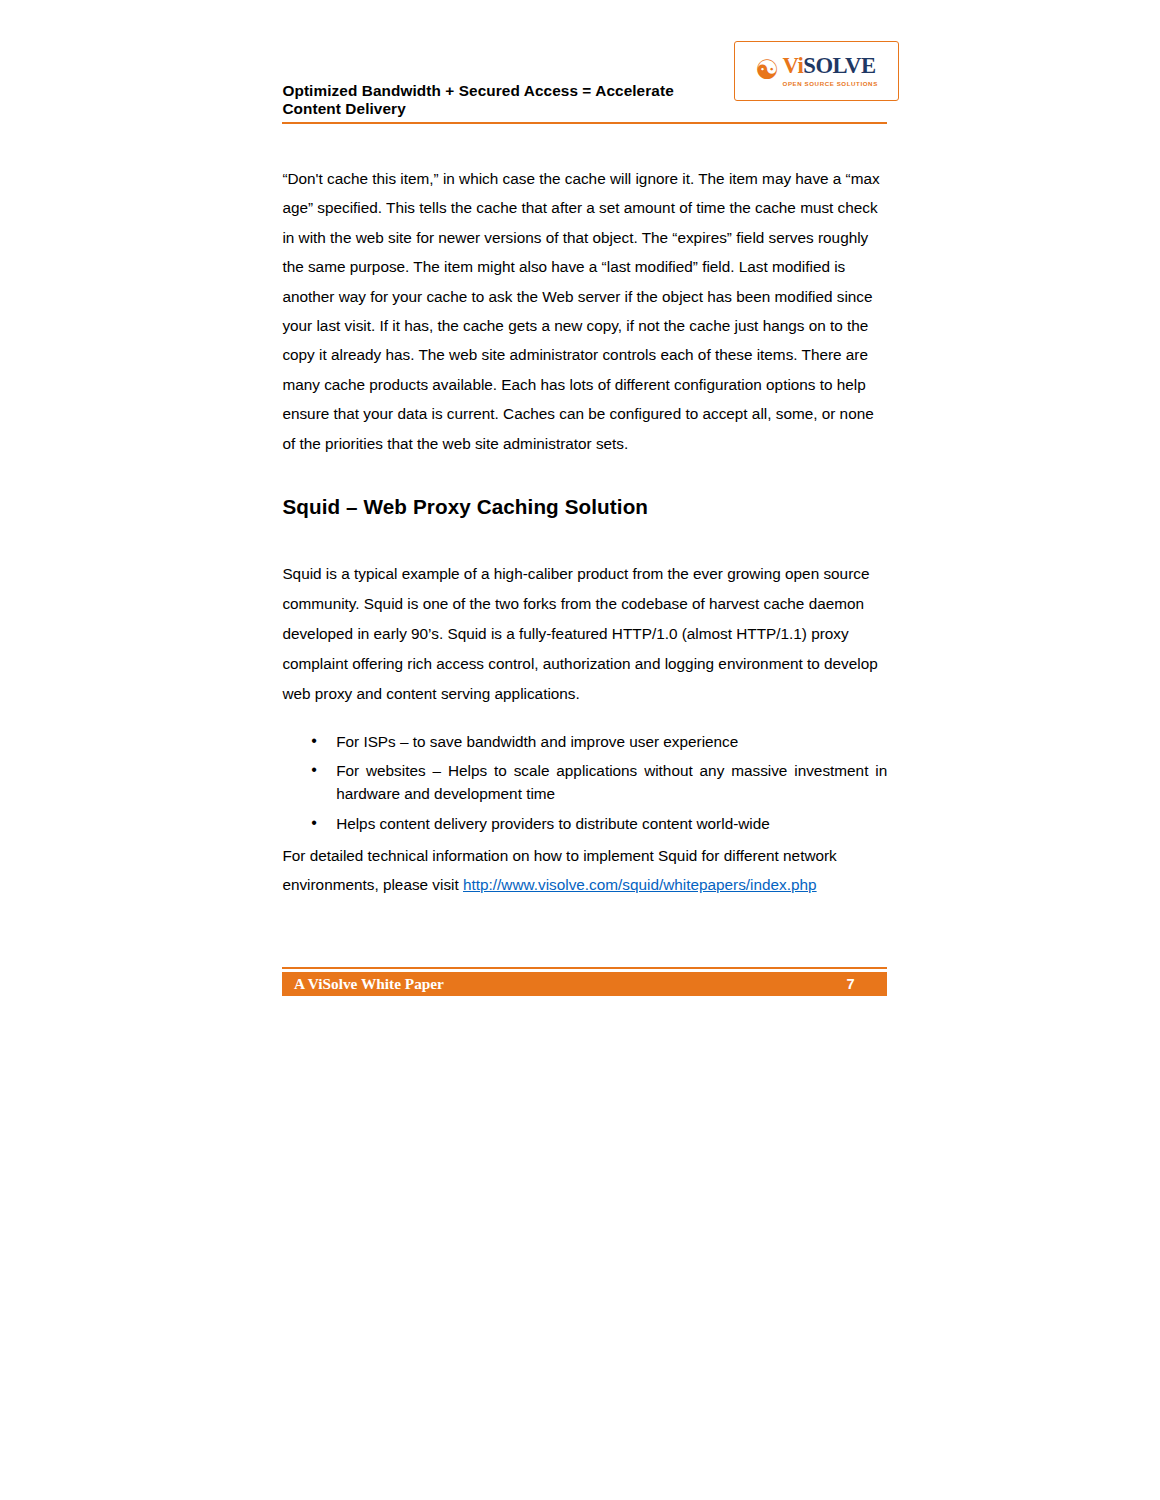☯ ViSOLVE OPEN SOURCE SOLUTIONS
Optimized Bandwidth + Secured Access = Accelerate Content Delivery
“Don't cache this item,” in which case the cache will ignore it. The item may have a “max age” specified. This tells the cache that after a set amount of time the cache must check in with the web site for newer versions of that object. The “expires” field serves roughly the same purpose. The item might also have a “last modified” field. Last modified is another way for your cache to ask the Web server if the object has been modified since your last visit. If it has, the cache gets a new copy, if not the cache just hangs on to the copy it already has. The web site administrator controls each of these items. There are many cache products available. Each has lots of different configuration options to help ensure that your data is current. Caches can be configured to accept all, some, or none of the priorities that the web site administrator sets.
Squid – Web Proxy Caching Solution
Squid is a typical example of a high-caliber product from the ever growing open source community. Squid is one of the two forks from the codebase of harvest cache daemon developed in early 90’s. Squid is a fully-featured HTTP/1.0 (almost HTTP/1.1) proxy complaint offering rich access control, authorization and logging environment to develop web proxy and content serving applications.
For ISPs – to save bandwidth and improve user experience
For websites – Helps to scale applications without any massive investment in hardware and development time
Helps content delivery providers to distribute content world-wide
For detailed technical information on how to implement Squid for different network environments, please visit http://www.visolve.com/squid/whitepapers/index.php
A ViSolve White Paper 7